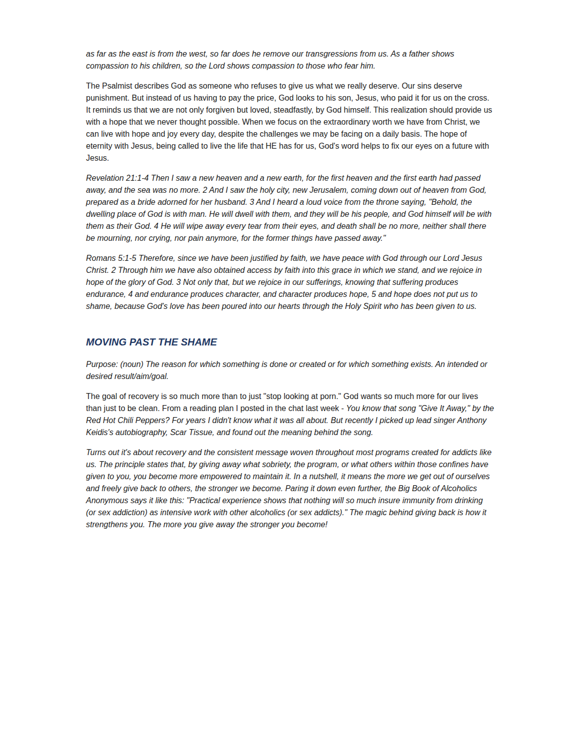as far as the east is from the west, so far does he remove our transgressions from us. As a father shows compassion to his children, so the Lord shows compassion to those who fear him.
The Psalmist describes God as someone who refuses to give us what we really deserve. Our sins deserve punishment. But instead of us having to pay the price, God looks to his son, Jesus, who paid it for us on the cross. It reminds us that we are not only forgiven but loved, steadfastly, by God himself. This realization should provide us with a hope that we never thought possible. When we focus on the extraordinary worth we have from Christ, we can live with hope and joy every day, despite the challenges we may be facing on a daily basis. The hope of eternity with Jesus, being called to live the life that HE has for us, God's word helps to fix our eyes on a future with Jesus.
Revelation 21:1-4 Then I saw a new heaven and a new earth, for the first heaven and the first earth had passed away, and the sea was no more. 2 And I saw the holy city, new Jerusalem, coming down out of heaven from God, prepared as a bride adorned for her husband. 3 And I heard a loud voice from the throne saying, "Behold, the dwelling place of God is with man. He will dwell with them, and they will be his people, and God himself will be with them as their God. 4 He will wipe away every tear from their eyes, and death shall be no more, neither shall there be mourning, nor crying, nor pain anymore, for the former things have passed away."
Romans 5:1-5 Therefore, since we have been justified by faith, we have peace with God through our Lord Jesus Christ. 2 Through him we have also obtained access by faith into this grace in which we stand, and we rejoice in hope of the glory of God. 3 Not only that, but we rejoice in our sufferings, knowing that suffering produces endurance, 4 and endurance produces character, and character produces hope, 5 and hope does not put us to shame, because God's love has been poured into our hearts through the Holy Spirit who has been given to us.
MOVING PAST THE SHAME
Purpose: (noun) The reason for which something is done or created or for which something exists. An intended or desired result/aim/goal.
The goal of recovery is so much more than to just "stop looking at porn." God wants so much more for our lives than just to be clean. From a reading plan I posted in the chat last week - You know that song "Give It Away," by the Red Hot Chili Peppers? For years I didn't know what it was all about. But recently I picked up lead singer Anthony Keidis's autobiography, Scar Tissue, and found out the meaning behind the song.
Turns out it's about recovery and the consistent message woven throughout most programs created for addicts like us. The principle states that, by giving away what sobriety, the program, or what others within those confines have given to you, you become more empowered to maintain it. In a nutshell, it means the more we get out of ourselves and freely give back to others, the stronger we become. Paring it down even further, the Big Book of Alcoholics Anonymous says it like this: "Practical experience shows that nothing will so much insure immunity from drinking (or sex addiction) as intensive work with other alcoholics (or sex addicts)." The magic behind giving back is how it strengthens you. The more you give away the stronger you become!